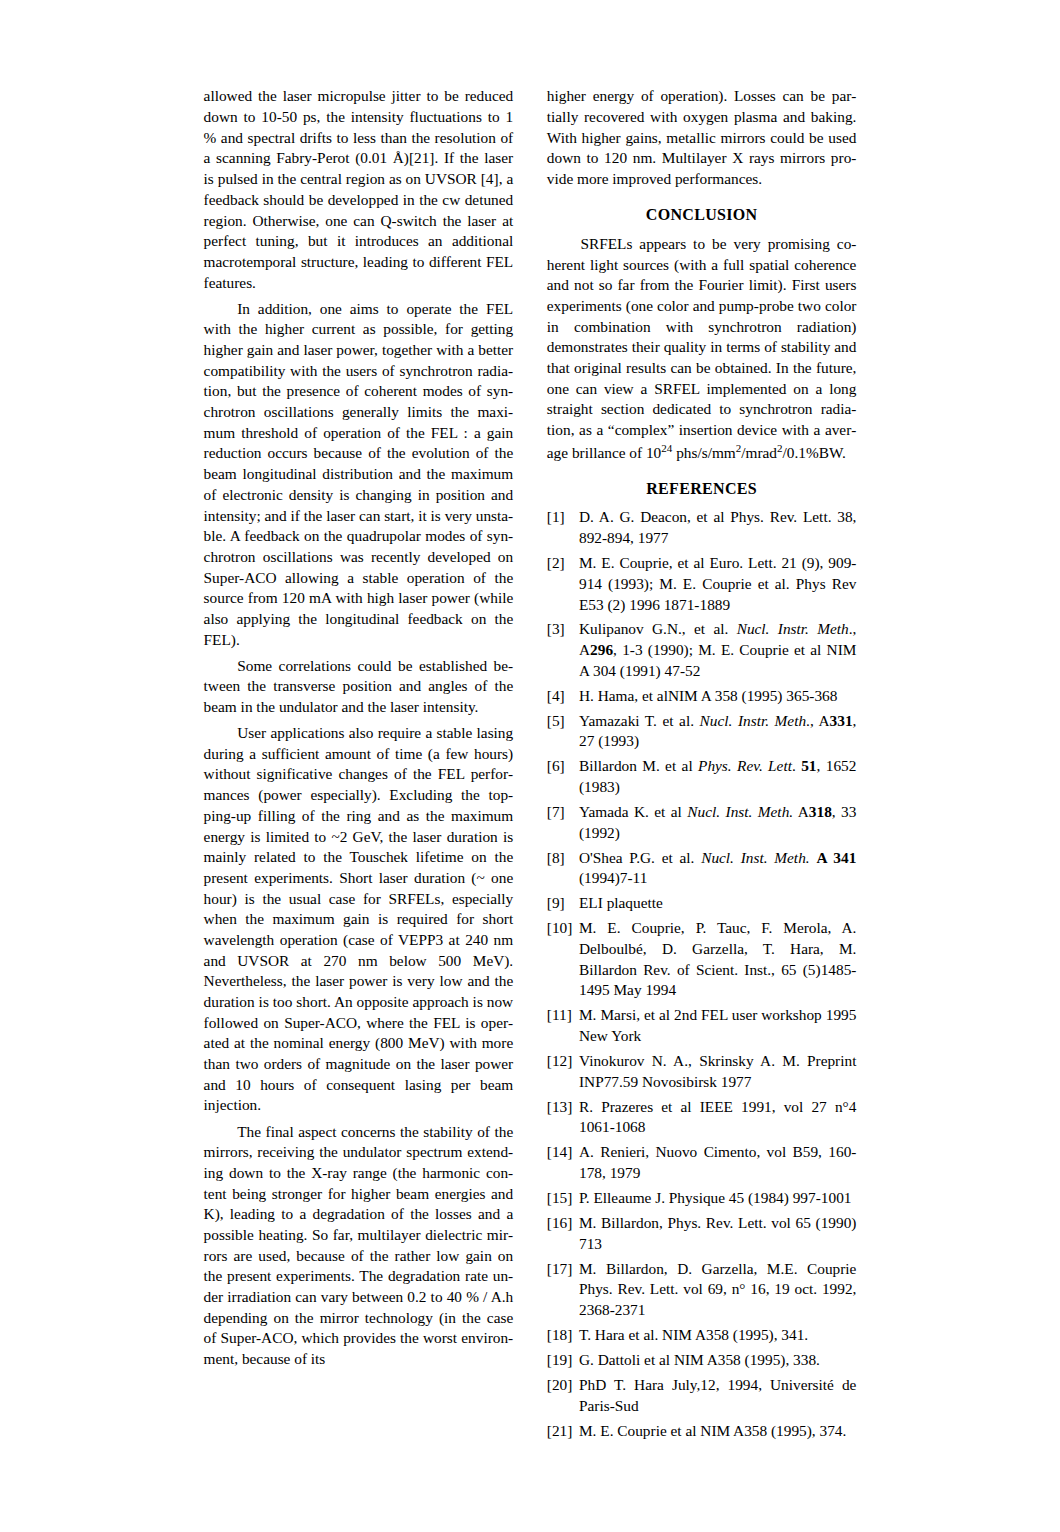allowed the laser micropulse jitter to be reduced down to 10-50 ps, the intensity fluctuations to 1 % and spectral drifts to less than the resolution of a scanning Fabry-Perot (0.01 Å)[21]. If the laser is pulsed in the central region as on UVSOR [4], a feedback should be developped in the cw detuned region. Otherwise, one can Q-switch the laser at perfect tuning, but it introduces an additional macrotemporal structure, leading to different FEL features.
In addition, one aims to operate the FEL with the higher current as possible, for getting higher gain and laser power, together with a better compatibility with the users of synchrotron radiation, but the presence of coherent modes of synchrotron oscillations generally limits the maximum threshold of operation of the FEL : a gain reduction occurs because of the evolution of the beam longitudinal distribution and the maximum of electronic density is changing in position and intensity; and if the laser can start, it is very unstable. A feedback on the quadrupolar modes of synchrotron oscillations was recently developed on Super-ACO allowing a stable operation of the source from 120 mA with high laser power (while also applying the longitudinal feedback on the FEL).
Some correlations could be established between the transverse position and angles of the beam in the undulator and the laser intensity.
User applications also require a stable lasing during a sufficient amount of time (a few hours) without significative changes of the FEL performances (power especially). Excluding the topping-up filling of the ring and as the maximum energy is limited to ~2 GeV, the laser duration is mainly related to the Touschek lifetime on the present experiments. Short laser duration (~ one hour) is the usual case for SRFELs, especially when the maximum gain is required for short wavelength operation (case of VEPP3 at 240 nm and UVSOR at 270 nm below 500 MeV). Nevertheless, the laser power is very low and the duration is too short. An opposite approach is now followed on Super-ACO, where the FEL is operated at the nominal energy (800 MeV) with more than two orders of magnitude on the laser power and 10 hours of consequent lasing per beam injection.
The final aspect concerns the stability of the mirrors, receiving the undulator spectrum extending down to the X-ray range (the harmonic content being stronger for higher beam energies and K), leading to a degradation of the losses and a possible heating. So far, multilayer dielectric mirrors are used, because of the rather low gain on the present experiments. The degradation rate under irradiation can vary between 0.2 to 40 % / A.h depending on the mirror technology (in the case of Super-ACO, which provides the worst environment, because of its
higher energy of operation). Losses can be partially recovered with oxygen plasma and baking. With higher gains, metallic mirrors could be used down to 120 nm. Multilayer X rays mirrors provide more improved performances.
CONCLUSION
SRFELs appears to be very promising coherent light sources (with a full spatial coherence and not so far from the Fourier limit). First users experiments (one color and pump-probe two color in combination with synchrotron radiation) demonstrates their quality in terms of stability and that original results can be obtained. In the future, one can view a SRFEL implemented on a long straight section dedicated to synchrotron radiation, as a “complex” insertion device with a average brillance of 1024 phs/s/mm2/mrad2/0.1%BW.
REFERENCES
D. A. G. Deacon, et al Phys. Rev. Lett. 38, 892-894, 1977
M. E. Couprie, et al Euro. Lett. 21 (9), 909-914 (1993); M. E. Couprie et al. Phys Rev E53 (2) 1996 1871-1889
Kulipanov G.N., et al. Nucl. Instr. Meth., A296, 1-3 (1990); M. E. Couprie et al NIM A 304 (1991) 47-52
H. Hama, et alNIM A 358 (1995) 365-368
Yamazaki T. et al. Nucl. Instr. Meth., A331, 27 (1993)
Billardon M. et al Phys. Rev. Lett. 51, 1652 (1983)
Yamada K. et al Nucl. Inst. Meth. A318, 33 (1992)
O'Shea P.G. et al. Nucl. Inst. Meth. A 341 (1994)7-11
ELI plaquette
M. E. Couprie, P. Tauc, F. Merola, A. Delboulbé, D. Garzella, T. Hara, M. Billardon Rev. of Scient. Inst., 65 (5)1485-1495 May 1994
M. Marsi, et al 2nd FEL user workshop 1995 New York
Vinokurov N. A., Skrinsky A. M. Preprint INP77.59 Novosibirsk 1977
R. Prazeres et al IEEE 1991, vol 27 n°4 1061-1068
A. Renieri, Nuovo Cimento, vol B59, 160-178, 1979
P. Elleaume J. Physique 45 (1984) 997-1001
M. Billardon, Phys. Rev. Lett. vol 65 (1990) 713
M. Billardon, D. Garzella, M.E. Couprie Phys. Rev. Lett. vol 69, n° 16, 19 oct. 1992, 2368-2371
T. Hara et al. NIM A358 (1995), 341.
G. Dattoli et al NIM A358 (1995), 338.
PhD T. Hara July,12, 1994, Université de Paris-Sud
M. E. Couprie et al NIM A358 (1995), 374.